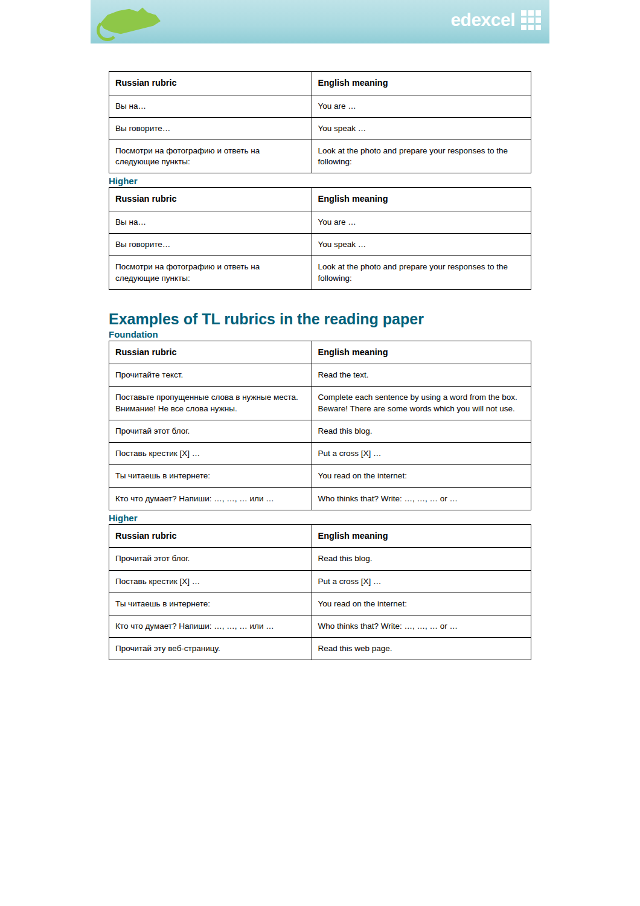edexcel
| Russian rubric | English meaning |
| --- | --- |
| Вы на… | You are … |
| Вы говорите… | You speak … |
| Посмотри на фотографию и ответь на следующие пункты: | Look at the photo and prepare your responses to the following: |
Higher
| Russian rubric | English meaning |
| --- | --- |
| Вы на… | You are … |
| Вы говорите… | You speak … |
| Посмотри на фотографию и ответь на следующие пункты: | Look at the photo and prepare your responses to the following: |
Examples of TL rubrics in the reading paper
Foundation
| Russian rubric | English meaning |
| --- | --- |
| Прочитайте текст. | Read the text. |
| Поставьте пропущенные слова в нужные места. Внимание! Не все слова нужны. | Complete each sentence by using a word from the box. Beware! There are some words which you will not use. |
| Прочитай этот блог. | Read this blog. |
| Поставь крестик [X] … | Put a cross [X] … |
| Ты читаешь в интернете: | You read on the internet: |
| Кто что думает? Напиши: …, …, … или … | Who thinks that? Write: …, …, … or … |
Higher
| Russian rubric | English meaning |
| --- | --- |
| Прочитай этот блог. | Read this blog. |
| Поставь крестик [X] … | Put a cross [X] … |
| Ты читаешь в интернете: | You read on the internet: |
| Кто что думает? Напиши: …, …, … или … | Who thinks that? Write: …, …, … or … |
| Прочитай эту веб-страницу. | Read this web page. |